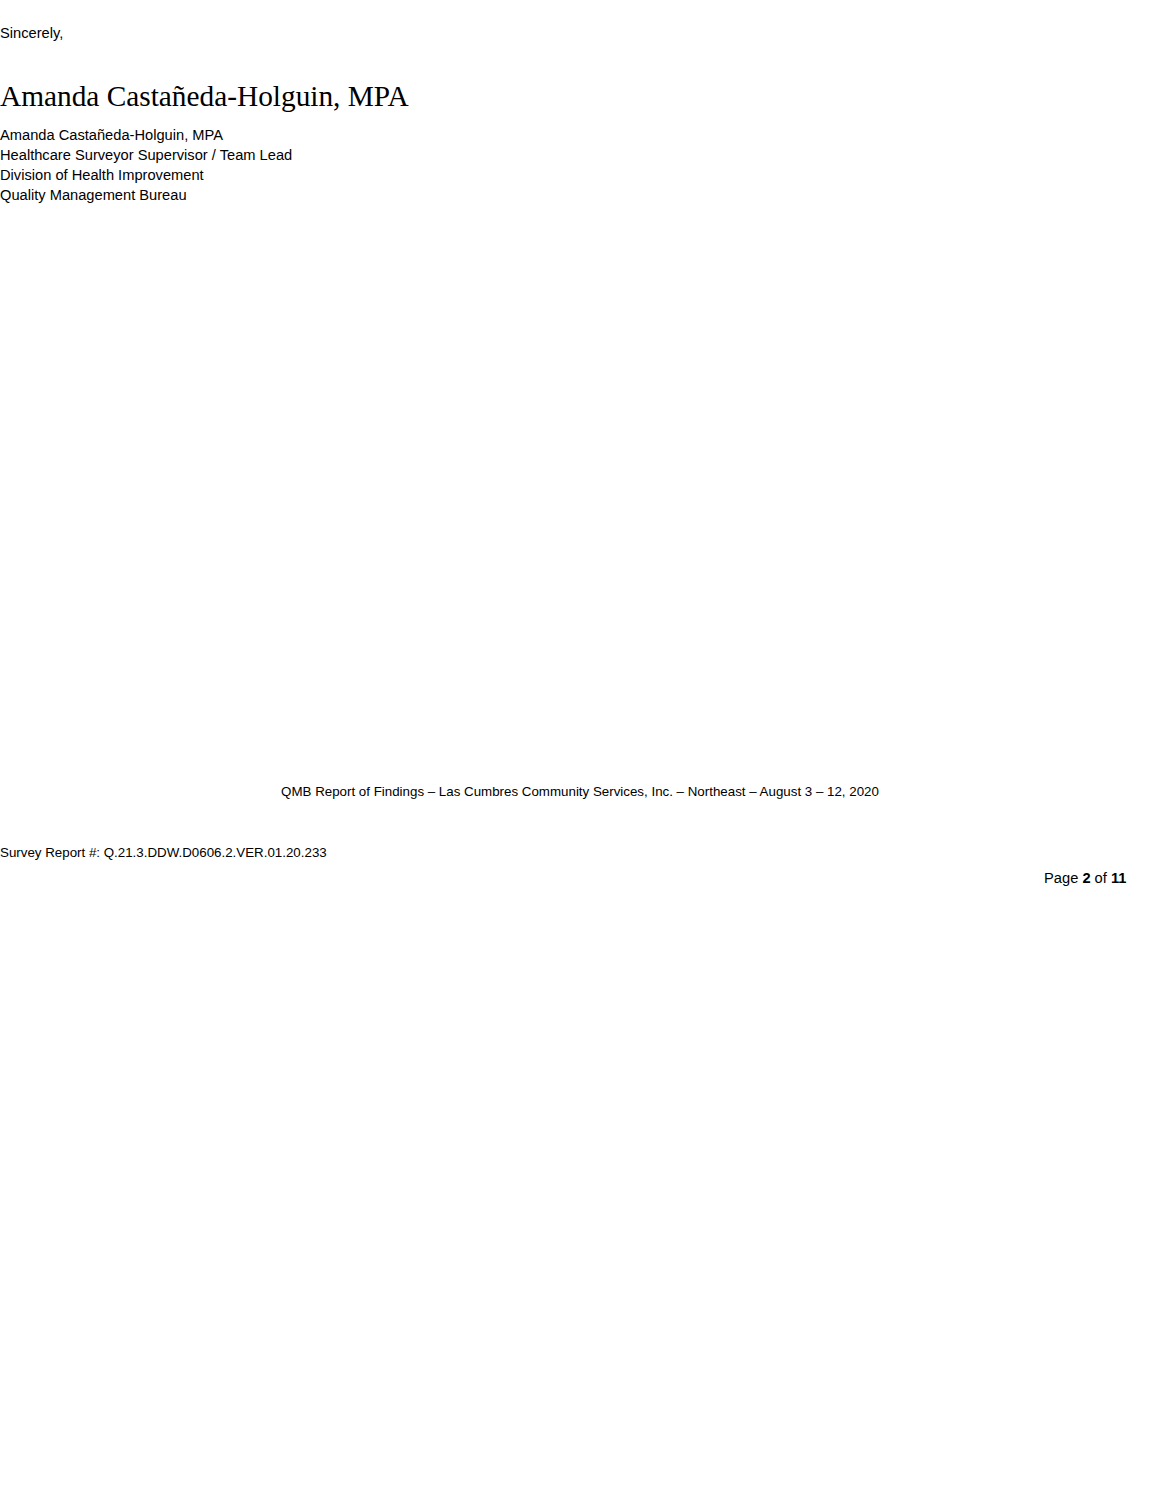Sincerely,
Amanda Castañeda-Holguin, MPA
Amanda Castañeda-Holguin, MPA
Healthcare Surveyor Supervisor / Team Lead
Division of Health Improvement
Quality Management Bureau
QMB Report of Findings – Las Cumbres Community Services, Inc. – Northeast – August 3 – 12, 2020
Survey Report #: Q.21.3.DDW.D0606.2.VER.01.20.233
Page 2 of 11